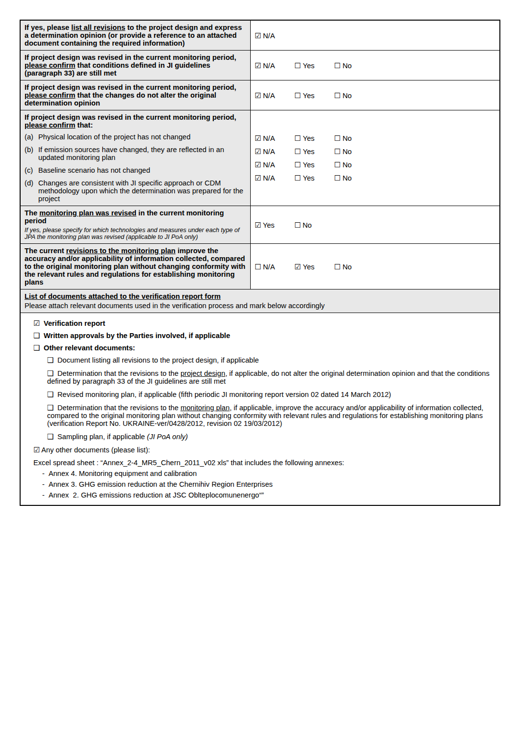| If yes, please list all revisions to the project design and express a determination opinion (or provide a reference to an attached document containing the required information) | ☑ N/A |
| If project design was revised in the current monitoring period, please confirm that conditions defined in JI guidelines (paragraph 33) are still met | ☑ N/A ☐ Yes ☐ No |
| If project design was revised in the current monitoring period, please confirm that the changes do not alter the original determination opinion | ☑ N/A ☐ Yes ☐ No |
| If project design was revised in the current monitoring period, please confirm that: (a) Physical location of the project has not changed (b) If emission sources have changed, they are reflected in an updated monitoring plan (c) Baseline scenario has not changed (d) Changes are consistent with JI specific approach or CDM methodology upon which the determination was prepared for the project | ☑ N/A ☐ Yes ☐ No ☑ N/A ☐ Yes ☐ No ☑ N/A ☐ Yes ☐ No ☑ N/A ☐ Yes ☐ No |
| The monitoring plan was revised in the current monitoring period If yes, please specify for which technologies and measures under each type of JPA the monitoring plan was revised (applicable to JI PoA only) | ☑ Yes ☐ No |
| The current revisions to the monitoring plan improve the accuracy and/or applicability of information collected, compared to the original monitoring plan without changing conformity with the relevant rules and regulations for establishing monitoring plans | ☐ N/A ☑ Yes ☐ No |
| List of documents attached to the verification report form Please attach relevant documents used in the verification process and mark below accordingly |
| ☑ Verification report ❑ Written approvals by the Parties involved, if applicable ❑ Other relevant documents: ❑ Document listing all revisions to the project design, if applicable ❑ Determination that the revisions to the project design , if applicable, do not alter the original determination opinion and that the conditions defined by paragraph 33 of the JI guidelines are still met ❑ Revised monitoring plan, if applicable (fifth periodic JI monitoring report version 02 dated 14 March 2012) ❑ Determination that the revisions to the monitoring plan , if applicable, improve the accuracy and/or applicability of information collected, compared to the original monitoring plan without changing conformity with relevant rules and regulations for establishing monitoring plans (verification Report No. UKRAINE-ver/0428/2012, revision 02 19/03/2012) ❑ Sampling plan, if applicable (JI PoA only) ☑ Any other documents (please list): Excel spread sheet : “Annex_2-4_MR5_Chern_2011_v02 xls” that includes the following annexes: - Annex 4. Monitoring equipment and calibration - Annex 3. GHG emission reduction at the Chernihiv Region Enterprises - Annex 2. GHG emissions reduction at JSC Oblteplocomunenergo“” |